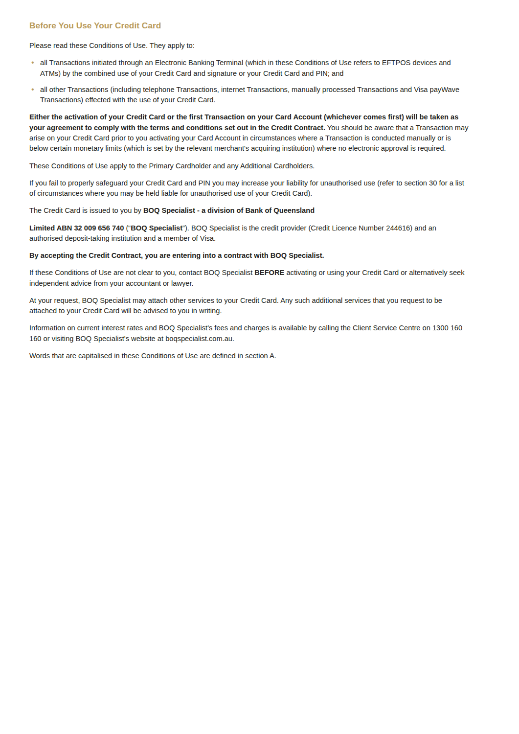Before You Use Your Credit Card
Please read these Conditions of Use. They apply to:
all Transactions initiated through an Electronic Banking Terminal (which in these Conditions of Use refers to EFTPOS devices and ATMs) by the combined use of your Credit Card and signature or your Credit Card and PIN; and
all other Transactions (including telephone Transactions, internet Transactions, manually processed Transactions and Visa payWave Transactions) effected with the use of your Credit Card.
Either the activation of your Credit Card or the first Transaction on your Card Account (whichever comes first) will be taken as your agreement to comply with the terms and conditions set out in the Credit Contract. You should be aware that a Transaction may arise on your Credit Card prior to you activating your Card Account in circumstances where a Transaction is conducted manually or is below certain monetary limits (which is set by the relevant merchant's acquiring institution) where no electronic approval is required.
These Conditions of Use apply to the Primary Cardholder and any Additional Cardholders.
If you fail to properly safeguard your Credit Card and PIN you may increase your liability for unauthorised use (refer to section 30 for a list of circumstances where you may be held liable for unauthorised use of your Credit Card).
The Credit Card is issued to you by BOQ Specialist - a division of Bank of Queensland
Limited ABN 32 009 656 740 (“BOQ Specialist”). BOQ Specialist is the credit provider (Credit Licence Number 244616) and an authorised deposit-taking institution and a member of Visa.
By accepting the Credit Contract, you are entering into a contract with BOQ Specialist.
If these Conditions of Use are not clear to you, contact BOQ Specialist BEFORE activating or using your Credit Card or alternatively seek independent advice from your accountant or lawyer.
At your request, BOQ Specialist may attach other services to your Credit Card. Any such additional services that you request to be attached to your Credit Card will be advised to you in writing.
Information on current interest rates and BOQ Specialist's fees and charges is available by calling the Client Service Centre on 1300 160 160 or visiting BOQ Specialist's website at boqspecialist.com.au.
Words that are capitalised in these Conditions of Use are defined in section A.